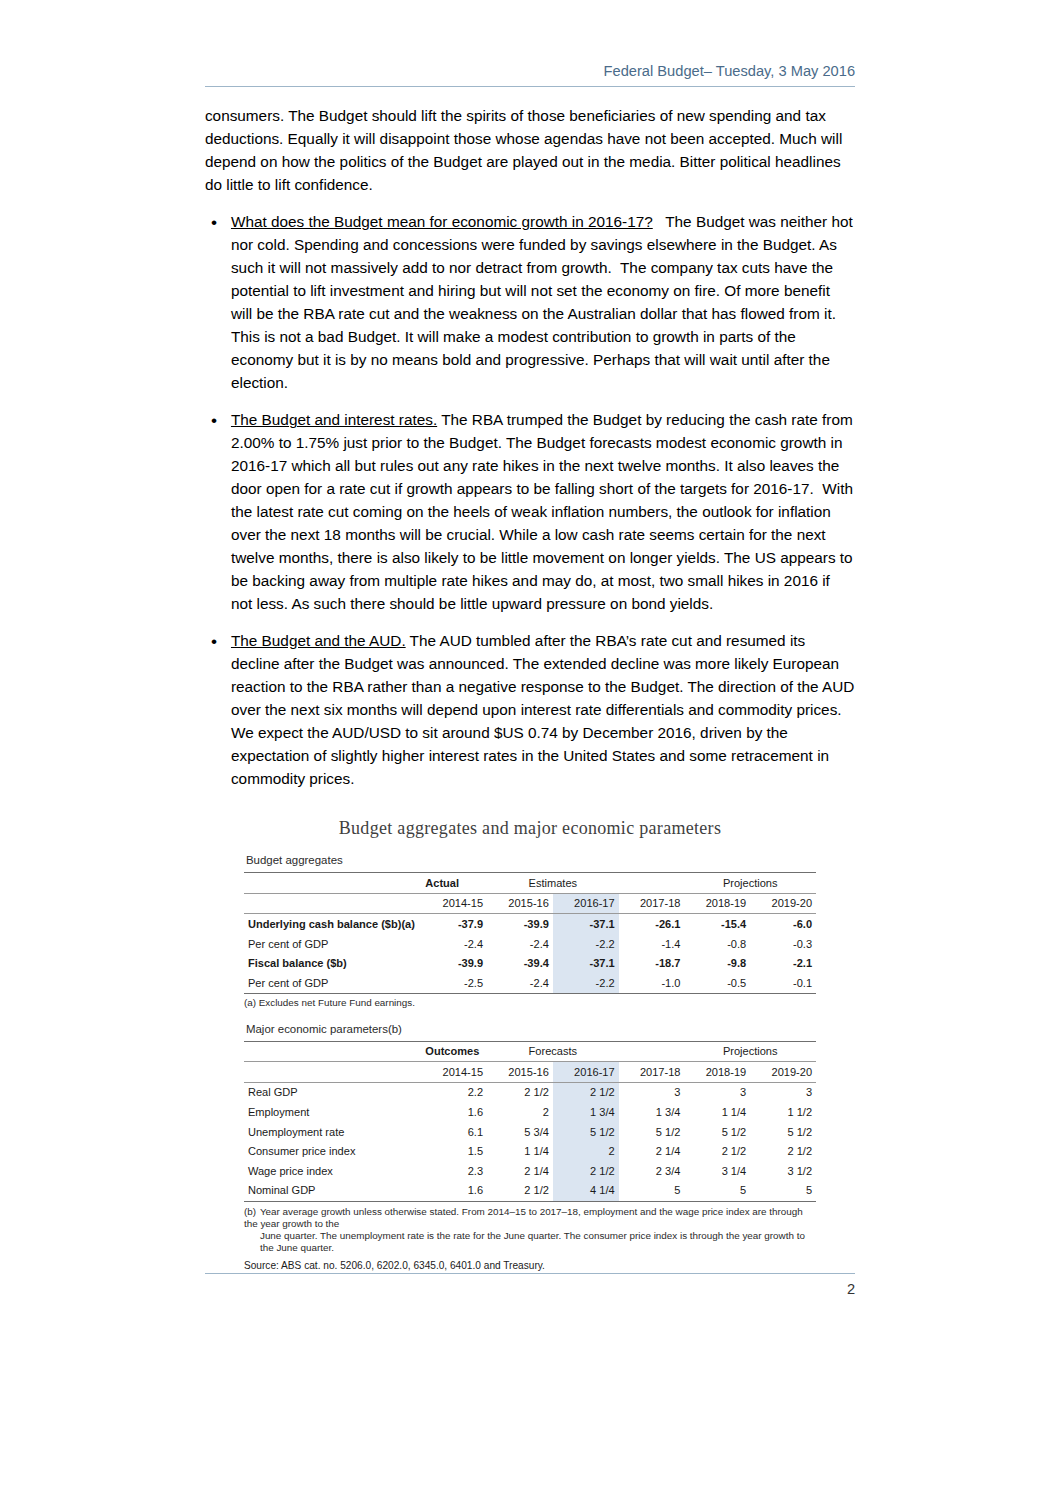Federal Budget– Tuesday, 3 May 2016
consumers. The Budget should lift the spirits of those beneficiaries of new spending and tax deductions. Equally it will disappoint those whose agendas have not been accepted. Much will depend on how the politics of the Budget are played out in the media. Bitter political headlines do little to lift confidence.
What does the Budget mean for economic growth in 2016-17? The Budget was neither hot nor cold. Spending and concessions were funded by savings elsewhere in the Budget. As such it will not massively add to nor detract from growth. The company tax cuts have the potential to lift investment and hiring but will not set the economy on fire. Of more benefit will be the RBA rate cut and the weakness on the Australian dollar that has flowed from it. This is not a bad Budget. It will make a modest contribution to growth in parts of the economy but it is by no means bold and progressive. Perhaps that will wait until after the election.
The Budget and interest rates. The RBA trumped the Budget by reducing the cash rate from 2.00% to 1.75% just prior to the Budget. The Budget forecasts modest economic growth in 2016-17 which all but rules out any rate hikes in the next twelve months. It also leaves the door open for a rate cut if growth appears to be falling short of the targets for 2016-17. With the latest rate cut coming on the heels of weak inflation numbers, the outlook for inflation over the next 18 months will be crucial. While a low cash rate seems certain for the next twelve months, there is also likely to be little movement on longer yields. The US appears to be backing away from multiple rate hikes and may do, at most, two small hikes in 2016 if not less. As such there should be little upward pressure on bond yields.
The Budget and the AUD. The AUD tumbled after the RBA’s rate cut and resumed its decline after the Budget was announced. The extended decline was more likely European reaction to the RBA rather than a negative response to the Budget. The direction of the AUD over the next six months will depend upon interest rate differentials and commodity prices. We expect the AUD/USD to sit around $US 0.74 by December 2016, driven by the expectation of slightly higher interest rates in the United States and some retracement in commodity prices.
Budget aggregates and major economic parameters
Budget aggregates
| | Actual | Estimates | | Projections |
| --- | --- | --- | --- | --- |
| | 2014-15 | 2015-16 | 2016-17 | 2017-18 | 2018-19 | 2019-20 |
| Underlying cash balance ($b)(a) | -37.9 | -39.9 | -37.1 | -26.1 | -15.4 | -6.0 |
| Per cent of GDP | -2.4 | -2.4 | -2.2 | -1.4 | -0.8 | -0.3 |
| Fiscal balance ($b) | -39.9 | -39.4 | -37.1 | -18.7 | -9.8 | -2.1 |
| Per cent of GDP | -2.5 | -2.4 | -2.2 | -1.0 | -0.5 | -0.1 |
(a) Excludes net Future Fund earnings.
Major economic parameters(b)
| | Outcomes | Forecasts | | Projections |
| --- | --- | --- | --- | --- |
| | 2014-15 | 2015-16 | 2016-17 | 2017-18 | 2018-19 | 2019-20 |
| Real GDP | 2.2 | 2 1/2 | 2 1/2 | 3 | 3 | 3 |
| Employment | 1.6 | 2 | 1 3/4 | 1 3/4 | 1 1/4 | 1 1/2 |
| Unemployment rate | 6.1 | 5 3/4 | 5 1/2 | 5 1/2 | 5 1/2 | 5 1/2 |
| Consumer price index | 1.5 | 1 1/4 | 2 | 2 1/4 | 2 1/2 | 2 1/2 |
| Wage price index | 2.3 | 2 1/4 | 2 1/2 | 2 3/4 | 3 1/4 | 3 1/2 |
| Nominal GDP | 1.6 | 2 1/2 | 4 1/4 | 5 | 5 | 5 |
(b) Year average growth unless otherwise stated. From 2014–15 to 2017–18, employment and the wage price index are through the year growth to the June quarter. The unemployment rate is the rate for the June quarter. The consumer price index is through the year growth to the June quarter.
Source: ABS cat. no. 5206.0, 6202.0, 6345.0, 6401.0 and Treasury.
2